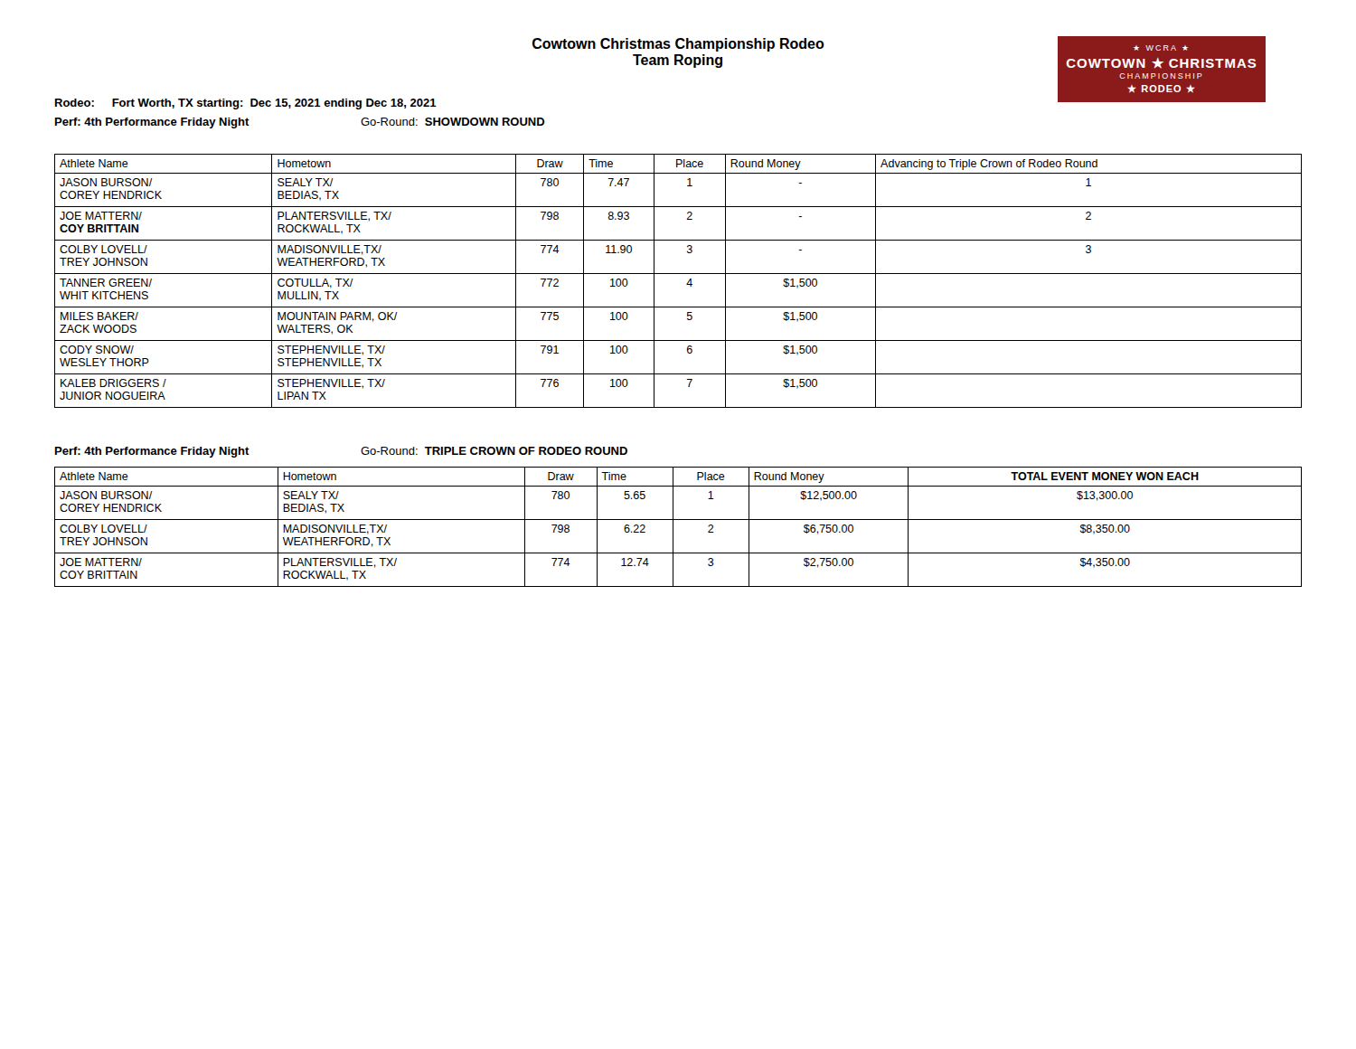★ WCRA ★
COWTOWN ★ CHRISTMAS
CHAMPIONSHIP
★ RODEO ★
Cowtown Christmas Championship Rodeo
Team Roping
Rodeo: Fort Worth, TX starting: Dec 15, 2021 ending Dec 18, 2021
Perf: 4th Performance Friday Night Go-Round: SHOWDOWN ROUND
| Athlete Name | Hometown | Draw | Time | Place | Round Money | Advancing to Triple Crown of Rodeo Round |
| --- | --- | --- | --- | --- | --- | --- |
| JASON BURSON/ COREY HENDRICK | SEALY TX/ BEDIAS, TX | 780 | 7.47 | 1 | - | 1 |
| JOE MATTERN/ COY BRITTAIN | PLANTERSVILLE, TX/ ROCKWALL, TX | 798 | 8.93 | 2 | - | 2 |
| COLBY LOVELL/ TREY JOHNSON | MADISONVILLE,TX/ WEATHERFORD, TX | 774 | 11.90 | 3 | - | 3 |
| TANNER GREEN/ WHIT KITCHENS | COTULLA, TX/ MULLIN, TX | 772 | 100 | 4 | $1,500 | |
| MILES BAKER/ ZACK WOODS | MOUNTAIN PARM, OK/ WALTERS, OK | 775 | 100 | 5 | $1,500 | |
| CODY SNOW/ WESLEY THORP | STEPHENVILLE, TX/ STEPHENVILLE, TX | 791 | 100 | 6 | $1,500 | |
| KALEB DRIGGERS / JUNIOR NOGUEIRA | STEPHENVILLE, TX/ LIPAN TX | 776 | 100 | 7 | $1,500 | |
Perf: 4th Performance Friday Night Go-Round: TRIPLE CROWN OF RODEO ROUND
| Athlete Name | Hometown | Draw | Time | Place | Round Money | TOTAL EVENT MONEY WON EACH |
| --- | --- | --- | --- | --- | --- | --- |
| JASON BURSON/ COREY HENDRICK | SEALY TX/ BEDIAS, TX | 780 | 5.65 | 1 | $12,500.00 | $13,300.00 |
| COLBY LOVELL/ TREY JOHNSON | MADISONVILLE,TX/ WEATHERFORD, TX | 798 | 6.22 | 2 | $6,750.00 | $8,350.00 |
| JOE MATTERN/ COY BRITTAIN | PLANTERSVILLE, TX/ ROCKWALL, TX | 774 | 12.74 | 3 | $2,750.00 | $4,350.00 |